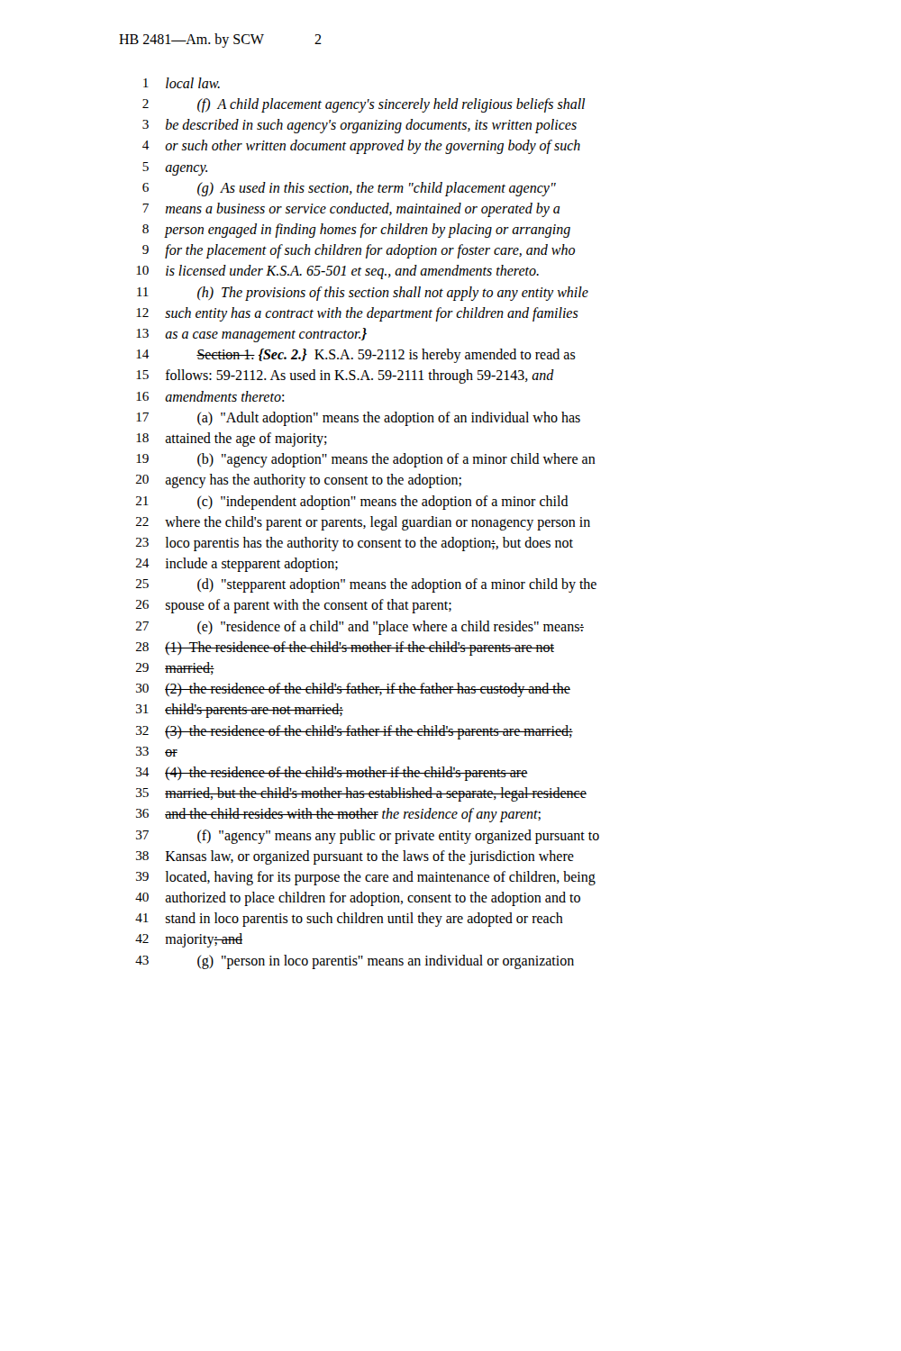HB 2481—Am. by SCW 2
local law.
(f) A child placement agency's sincerely held religious beliefs shall
be described in such agency's organizing documents, its written polices
or such other written document approved by the governing body of such
agency.
(g) As used in this section, the term "child placement agency"
means a business or service conducted, maintained or operated by a
person engaged in finding homes for children by placing or arranging
for the placement of such children for adoption or foster care, and who
is licensed under K.S.A. 65-501 et seq., and amendments thereto.
(h) The provisions of this section shall not apply to any entity while
such entity has a contract with the department for children and families
as a case management contractor.}
Section 1. {Sec. 2.} K.S.A. 59-2112 is hereby amended to read as
follows: 59-2112. As used in K.S.A. 59-2111 through 59-2143, and
amendments thereto:
(a) "Adult adoption" means the adoption of an individual who has
attained the age of majority;
(b) "agency adoption" means the adoption of a minor child where an
agency has the authority to consent to the adoption;
(c) "independent adoption" means the adoption of a minor child
where the child's parent or parents, legal guardian or nonagency person in
loco parentis has the authority to consent to the adoption;, but does not
include a stepparent adoption;
(d) "stepparent adoption" means the adoption of a minor child by the
spouse of a parent with the consent of that parent;
(e) "residence of a child" and "place where a child resides" means:
(1) The residence of the child's mother if the child's parents are not
married;
(2) the residence of the child's father, if the father has custody and the
child's parents are not married;
(3) the residence of the child's father if the child's parents are married;
or
(4) the residence of the child's mother if the child's parents are
married, but the child's mother has established a separate, legal residence
and the child resides with the mother the residence of any parent;
(f) "agency" means any public or private entity organized pursuant to
Kansas law, or organized pursuant to the laws of the jurisdiction where
located, having for its purpose the care and maintenance of children, being
authorized to place children for adoption, consent to the adoption and to
stand in loco parentis to such children until they are adopted or reach
majority; and
(g) "person in loco parentis" means an individual or organization